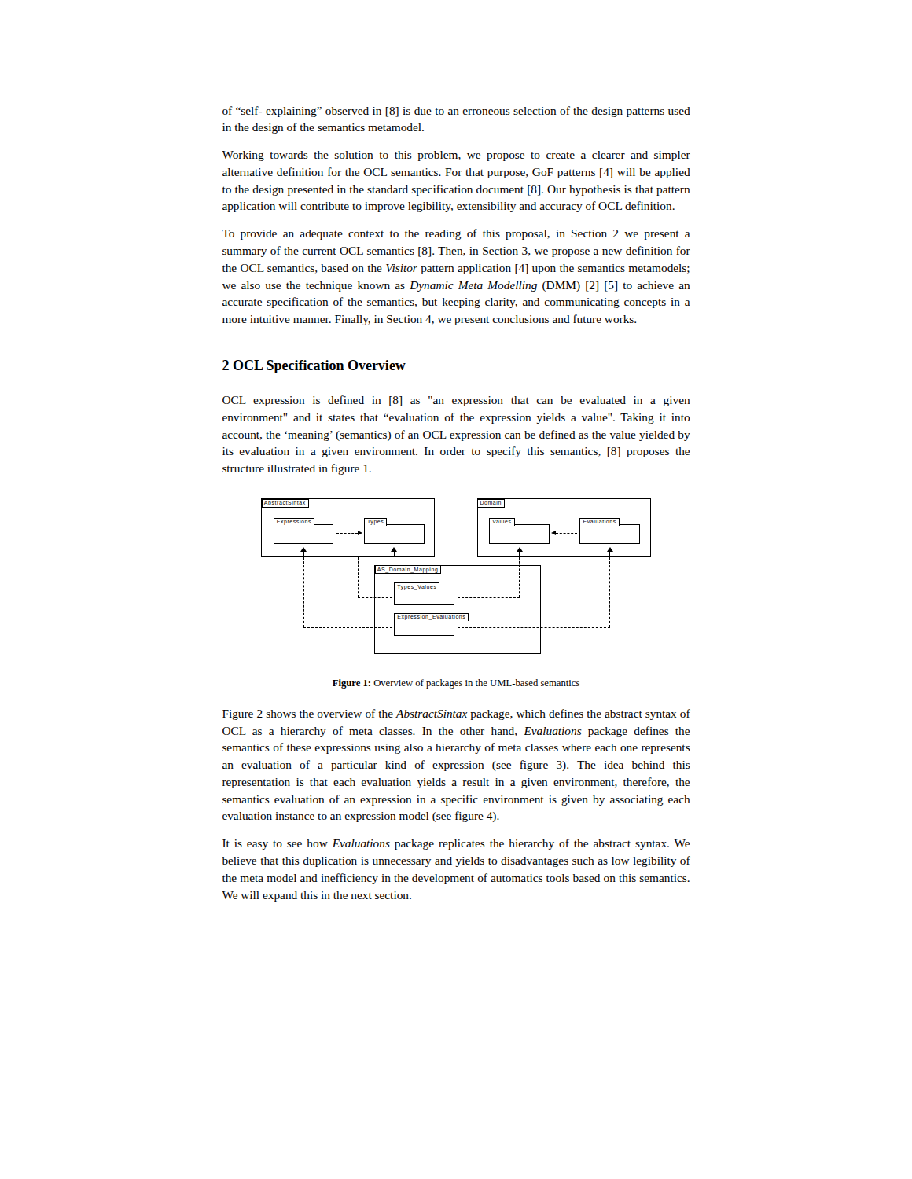of “self- explaining” observed in [8] is due to an erroneous selection of the design patterns used in the design of the semantics metamodel.
Working towards the solution to this problem, we propose to create a clearer and simpler alternative definition for the OCL semantics. For that purpose, GoF patterns [4] will be applied to the design presented in the standard specification document [8]. Our hypothesis is that pattern application will contribute to improve legibility, extensibility and accuracy of OCL definition.
To provide an adequate context to the reading of this proposal, in Section 2 we present a summary of the current OCL semantics [8]. Then, in Section 3, we propose a new definition for the OCL semantics, based on the Visitor pattern application [4] upon the semantics metamodels; we also use the technique known as Dynamic Meta Modelling (DMM) [2] [5] to achieve an accurate specification of the semantics, but keeping clarity, and communicating concepts in a more intuitive manner. Finally, in Section 4, we present conclusions and future works.
2 OCL Specification Overview
OCL expression is defined in [8] as "an expression that can be evaluated in a given environment" and it states that “evaluation of the expression yields a value". Taking it into account, the ‘meaning’ (semantics) of an OCL expression can be defined as the value yielded by its evaluation in a given environment. In order to specify this semantics, [8] proposes the structure illustrated in figure 1.
AbstractSintax
Expressions
Types
Domain
Values
Evaluations
AS_Domain_Mapping
Types_Values
Expression_Evaluations
Figure 1: Overview of packages in the UML-based semantics
Figure 2 shows the overview of the AbstractSintax package, which defines the abstract syntax of OCL as a hierarchy of meta classes. In the other hand, Evaluations package defines the semantics of these expressions using also a hierarchy of meta classes where each one represents an evaluation of a particular kind of expression (see figure 3). The idea behind this representation is that each evaluation yields a result in a given environment, therefore, the semantics evaluation of an expression in a specific environment is given by associating each evaluation instance to an expression model (see figure 4).
It is easy to see how Evaluations package replicates the hierarchy of the abstract syntax. We believe that this duplication is unnecessary and yields to disadvantages such as low legibility of the meta model and inefficiency in the development of automatics tools based on this semantics. We will expand this in the next section.